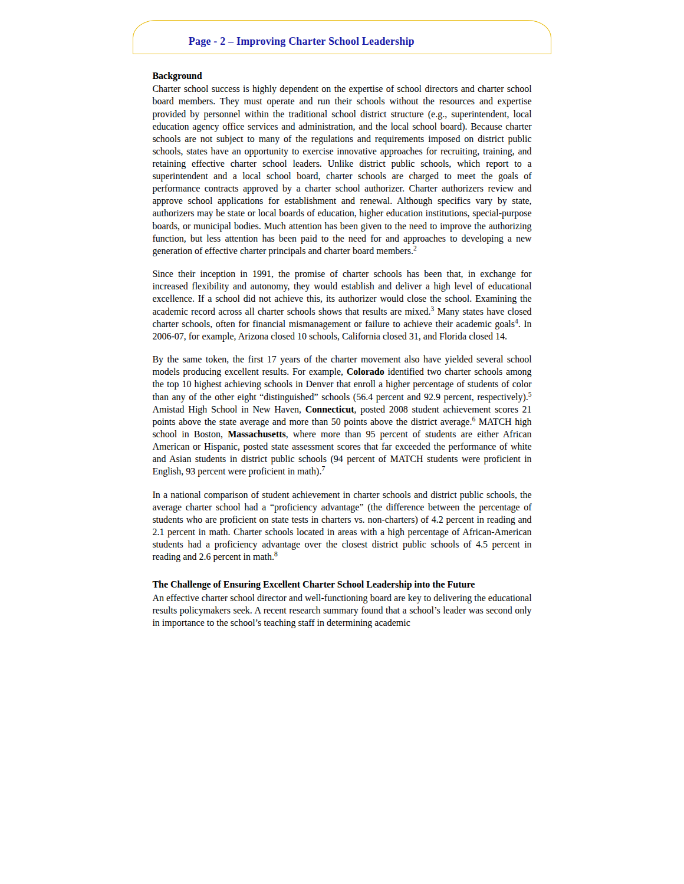Page - 2 – Improving Charter School Leadership
Background
Charter school success is highly dependent on the expertise of school directors and charter school board members. They must operate and run their schools without the resources and expertise provided by personnel within the traditional school district structure (e.g., superintendent, local education agency office services and administration, and the local school board). Because charter schools are not subject to many of the regulations and requirements imposed on district public schools, states have an opportunity to exercise innovative approaches for recruiting, training, and retaining effective charter school leaders. Unlike district public schools, which report to a superintendent and a local school board, charter schools are charged to meet the goals of performance contracts approved by a charter school authorizer. Charter authorizers review and approve school applications for establishment and renewal. Although specifics vary by state, authorizers may be state or local boards of education, higher education institutions, special-purpose boards, or municipal bodies. Much attention has been given to the need to improve the authorizing function, but less attention has been paid to the need for and approaches to developing a new generation of effective charter principals and charter board members.2
Since their inception in 1991, the promise of charter schools has been that, in exchange for increased flexibility and autonomy, they would establish and deliver a high level of educational excellence. If a school did not achieve this, its authorizer would close the school. Examining the academic record across all charter schools shows that results are mixed.3 Many states have closed charter schools, often for financial mismanagement or failure to achieve their academic goals4. In 2006-07, for example, Arizona closed 10 schools, California closed 31, and Florida closed 14.
By the same token, the first 17 years of the charter movement also have yielded several school models producing excellent results. For example, Colorado identified two charter schools among the top 10 highest achieving schools in Denver that enroll a higher percentage of students of color than any of the other eight “distinguished” schools (56.4 percent and 92.9 percent, respectively).5 Amistad High School in New Haven, Connecticut, posted 2008 student achievement scores 21 points above the state average and more than 50 points above the district average.6 MATCH high school in Boston, Massachusetts, where more than 95 percent of students are either African American or Hispanic, posted state assessment scores that far exceeded the performance of white and Asian students in district public schools (94 percent of MATCH students were proficient in English, 93 percent were proficient in math).7
In a national comparison of student achievement in charter schools and district public schools, the average charter school had a “proficiency advantage” (the difference between the percentage of students who are proficient on state tests in charters vs. non-charters) of 4.2 percent in reading and 2.1 percent in math. Charter schools located in areas with a high percentage of African-American students had a proficiency advantage over the closest district public schools of 4.5 percent in reading and 2.6 percent in math.8
The Challenge of Ensuring Excellent Charter School Leadership into the Future
An effective charter school director and well-functioning board are key to delivering the educational results policymakers seek. A recent research summary found that a school’s leader was second only in importance to the school’s teaching staff in determining academic